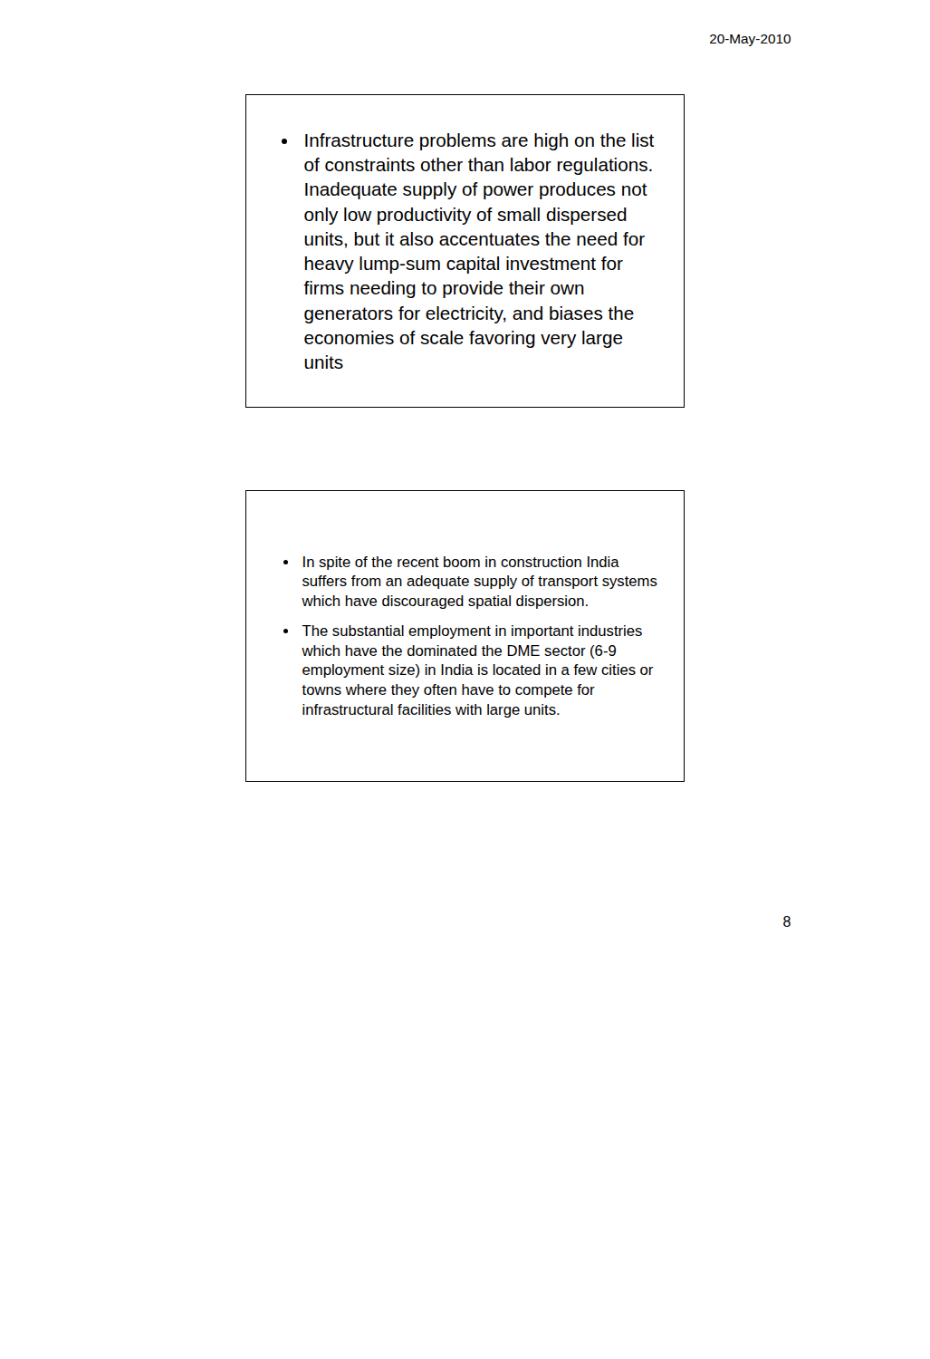20-May-2010
Infrastructure problems are high on the list of constraints other than labor regulations. Inadequate supply of power produces not only low productivity of small dispersed units, but it also accentuates the need for heavy lump-sum capital investment for firms needing to provide their own generators for electricity, and biases the economies of scale favoring very large units
In spite of the recent boom in construction India suffers from an adequate supply of transport systems which have discouraged spatial dispersion.
The substantial employment in important industries which have the dominated the DME sector (6-9 employment size) in India is located in a few cities or towns where they often have to compete for infrastructural facilities with large units.
8